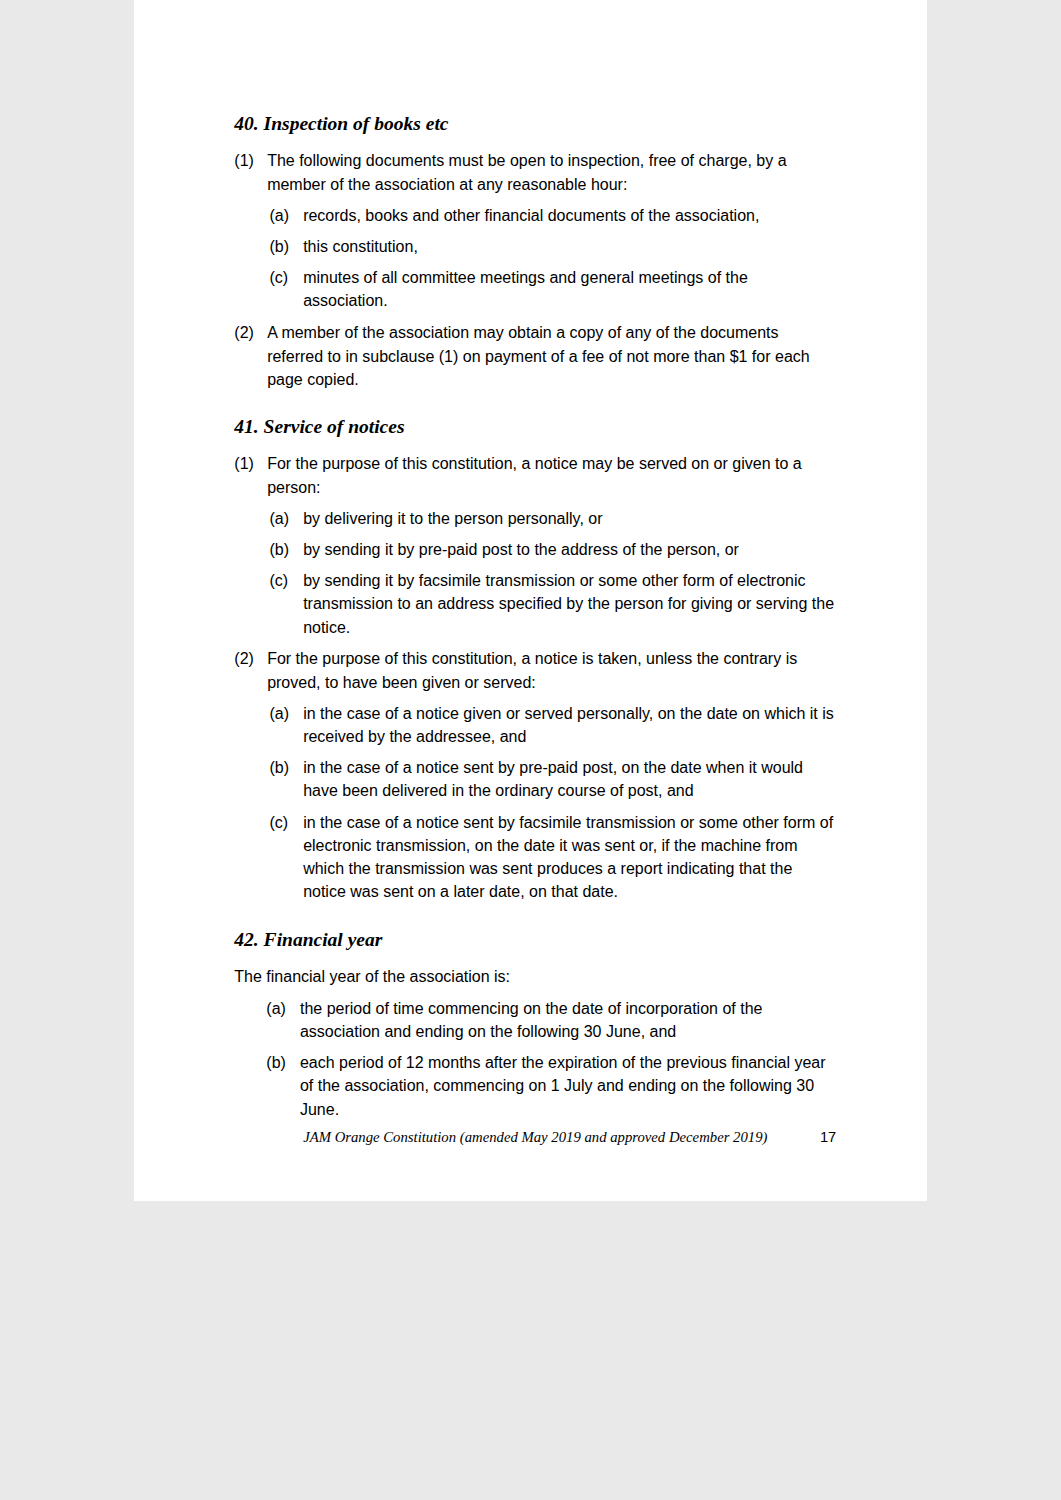40. Inspection of books etc
(1) The following documents must be open to inspection, free of charge, by a member of the association at any reasonable hour:
(a) records, books and other financial documents of the association,
(b) this constitution,
(c) minutes of all committee meetings and general meetings of the association.
(2) A member of the association may obtain a copy of any of the documents referred to in subclause (1) on payment of a fee of not more than $1 for each page copied.
41. Service of notices
(1) For the purpose of this constitution, a notice may be served on or given to a person:
(a) by delivering it to the person personally, or
(b) by sending it by pre-paid post to the address of the person, or
(c) by sending it by facsimile transmission or some other form of electronic transmission to an address specified by the person for giving or serving the notice.
(2) For the purpose of this constitution, a notice is taken, unless the contrary is proved, to have been given or served:
(a) in the case of a notice given or served personally, on the date on which it is received by the addressee, and
(b) in the case of a notice sent by pre-paid post, on the date when it would have been delivered in the ordinary course of post, and
(c) in the case of a notice sent by facsimile transmission or some other form of electronic transmission, on the date it was sent or, if the machine from which the transmission was sent produces a report indicating that the notice was sent on a later date, on that date.
42. Financial year
The financial year of the association is:
(a) the period of time commencing on the date of incorporation of the association and ending on the following 30 June, and
(b) each period of 12 months after the expiration of the previous financial year of the association, commencing on 1 July and ending on the following 30 June.
JAM Orange Constitution (amended May 2019 and approved December 2019) 17